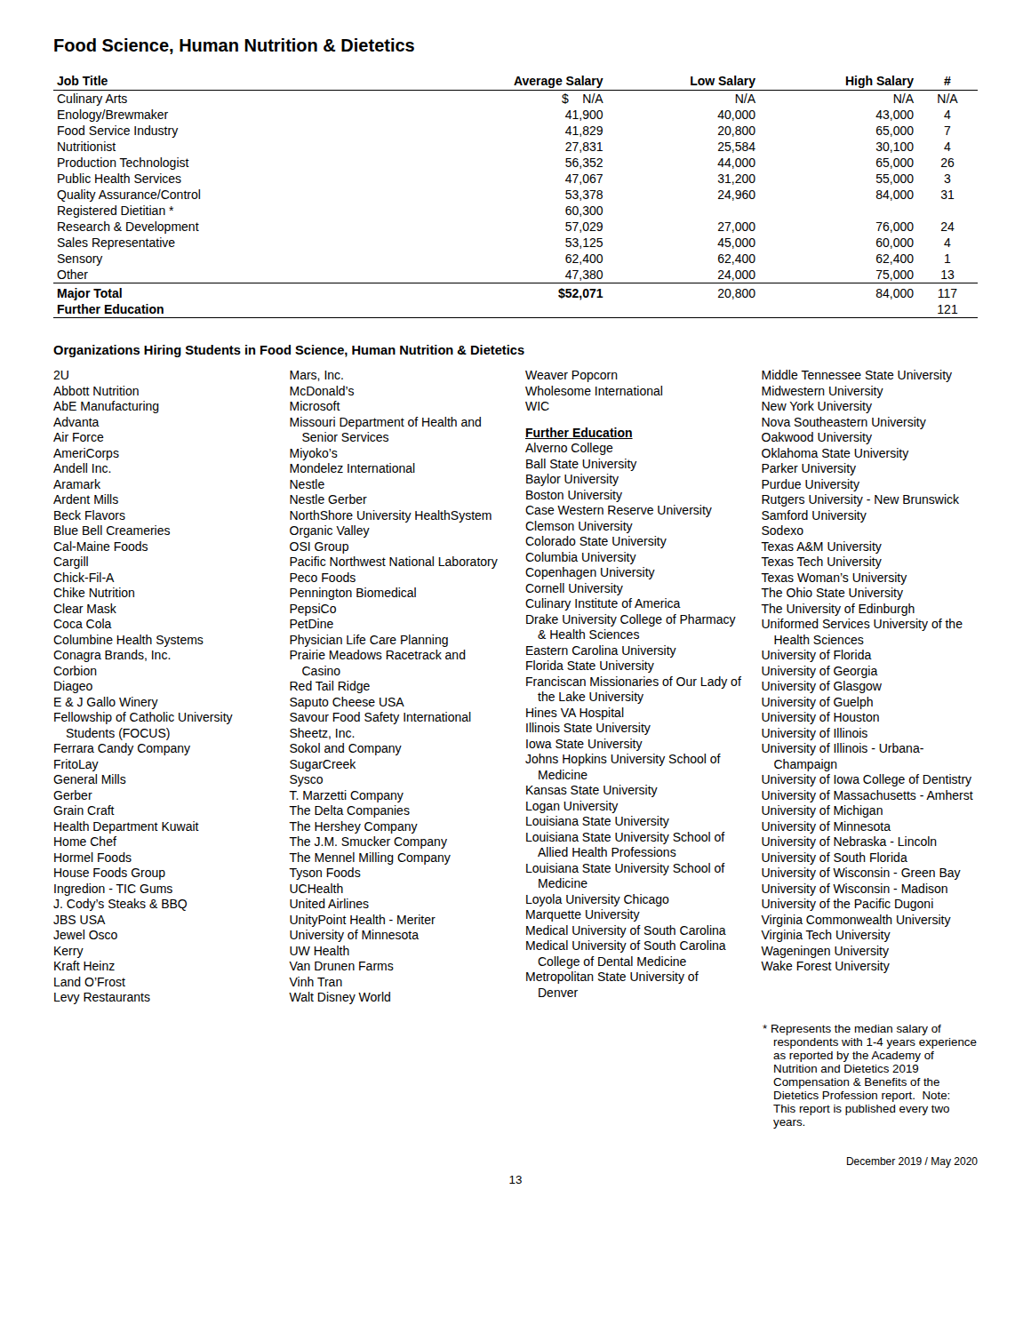Food Science, Human Nutrition & Dietetics
| Job Title | Average Salary | Low Salary | High Salary | # |
| --- | --- | --- | --- | --- |
| Culinary Arts | $ N/A | N/A | N/A | N/A |
| Enology/Brewmaker | 41,900 | 40,000 | 43,000 | 4 |
| Food Service Industry | 41,829 | 20,800 | 65,000 | 7 |
| Nutritionist | 27,831 | 25,584 | 30,100 | 4 |
| Production Technologist | 56,352 | 44,000 | 65,000 | 26 |
| Public Health Services | 47,067 | 31,200 | 55,000 | 3 |
| Quality Assurance/Control | 53,378 | 24,960 | 84,000 | 31 |
| Registered Dietitian * | 60,300 | | | |
| Research & Development | 57,029 | 27,000 | 76,000 | 24 |
| Sales Representative | 53,125 | 45,000 | 60,000 | 4 |
| Sensory | 62,400 | 62,400 | 62,400 | 1 |
| Other | 47,380 | 24,000 | 75,000 | 13 |
| Major Total | $52,071 | 20,800 | 84,000 | 117 |
| Further Education | | | | 121 |
Organizations Hiring Students in Food Science, Human Nutrition & Dietetics
2U
Abbott Nutrition
AbE Manufacturing
Advanta
Air Force
AmeriCorps
Andell Inc.
Aramark
Ardent Mills
Beck Flavors
Blue Bell Creameries
Cal-Maine Foods
Cargill
Chick-Fil-A
Chike Nutrition
Clear Mask
Coca Cola
Columbine Health Systems
Conagra Brands, Inc.
Corbion
Diageo
E & J Gallo Winery
Fellowship of Catholic University Students (FOCUS)
Ferrara Candy Company
FritoLay
General Mills
Gerber
Grain Craft
Health Department Kuwait
Home Chef
Hormel Foods
House Foods Group
Ingredion - TIC Gums
J. Cody’s Steaks & BBQ
JBS USA
Jewel Osco
Kerry
Kraft Heinz
Land O’Frost
Levy Restaurants
Mars, Inc.
McDonald’s
Microsoft
Missouri Department of Health and Senior Services
Miyoko’s
Mondelez International
Nestle
Nestle Gerber
NorthShore University HealthSystem
Organic Valley
OSI Group
Pacific Northwest National Laboratory
Peco Foods
Pennington Biomedical
PepsiCo
PetDine
Physician Life Care Planning
Prairie Meadows Racetrack and Casino
Red Tail Ridge
Saputo Cheese USA
Savour Food Safety International
Sheetz, Inc.
Sokol and Company
SugarCreek
Sysco
T. Marzetti Company
The Delta Companies
The Hershey Company
The J.M. Smucker Company
The Mennel Milling Company
Tyson Foods
UCHealth
United Airlines
UnityPoint Health - Meriter
University of Minnesota
UW Health
Van Drunen Farms
Vinh Tran
Walt Disney World
Weaver Popcorn
Wholesome International
WIC
Further Education
Alverno College
Ball State University
Baylor University
Boston University
Case Western Reserve University
Clemson University
Colorado State University
Columbia University
Copenhagen University
Cornell University
Culinary Institute of America
Drake University College of Pharmacy & Health Sciences
Eastern Carolina University
Florida State University
Franciscan Missionaries of Our Lady of the Lake University
Hines VA Hospital
Illinois State University
Iowa State University
Johns Hopkins University School of Medicine
Kansas State University
Logan University
Louisiana State University
Louisiana State University School of Allied Health Professions
Louisiana State University School of Medicine
Loyola University Chicago
Marquette University
Medical University of South Carolina
Medical University of South Carolina College of Dental Medicine
Metropolitan State University of Denver
Middle Tennessee State University
Midwestern University
New York University
Nova Southeastern University
Oakwood University
Oklahoma State University
Parker University
Purdue University
Rutgers University - New Brunswick
Samford University
Sodexo
Texas A&M University
Texas Tech University
Texas Woman’s University
The Ohio State University
The University of Edinburgh
Uniformed Services University of the Health Sciences
University of Florida
University of Georgia
University of Glasgow
University of Guelph
University of Houston
University of Illinois
University of Illinois - Urbana-Champaign
University of Iowa College of Dentistry
University of Massachusetts - Amherst
University of Michigan
University of Minnesota
University of Nebraska - Lincoln
University of South Florida
University of Wisconsin - Green Bay
University of Wisconsin - Madison
University of the Pacific Dugoni
Virginia Commonwealth University
Virginia Tech University
Wageningen University
Wake Forest University
* Represents the median salary of respondents with 1-4 years experience as reported by the Academy of Nutrition and Dietetics 2019 Compensation & Benefits of the Dietetics Profession report. Note: This report is published every two years.
December 2019 / May 2020
13